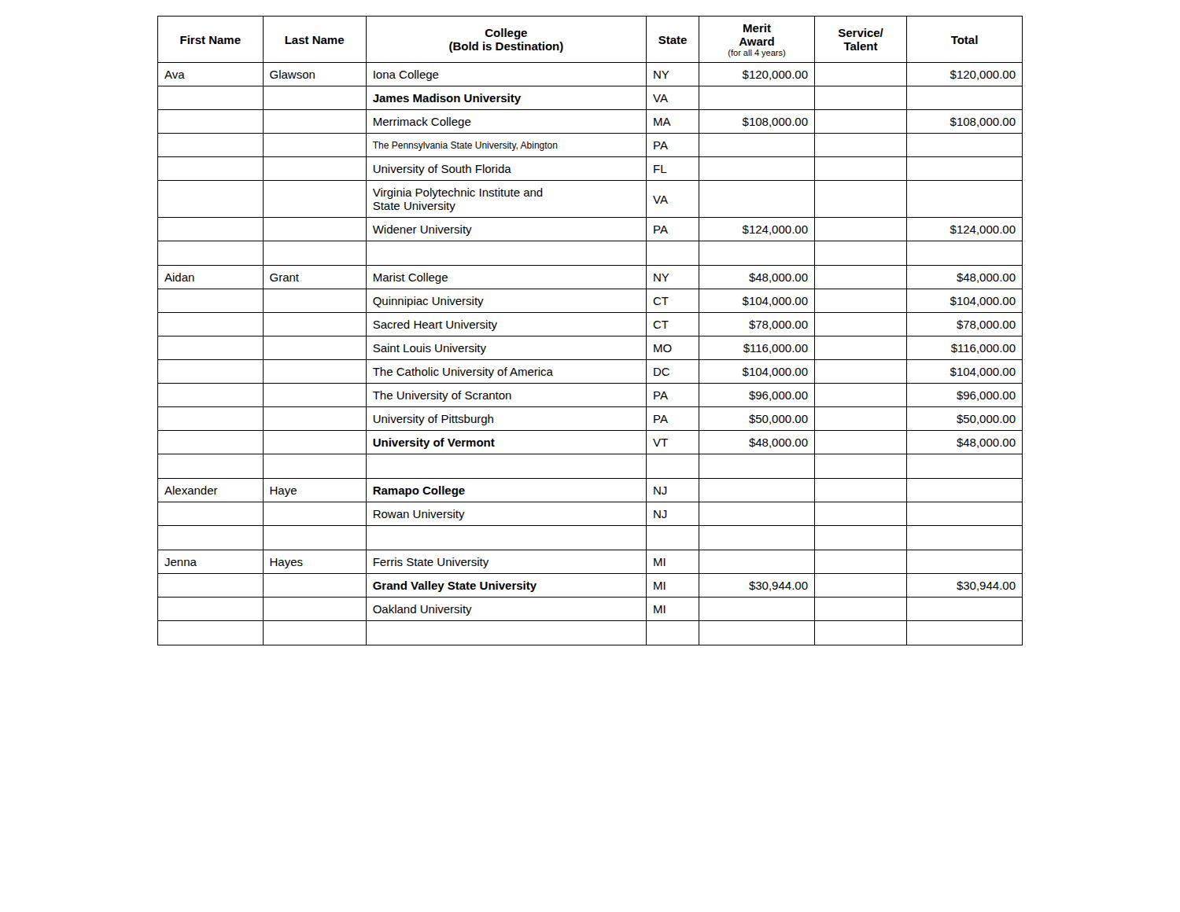| First Name | Last Name | College (Bold is Destination) | State | Merit Award (for all 4 years) | Service/ Talent | Total |
| --- | --- | --- | --- | --- | --- | --- |
| Ava | Glawson | Iona College | NY | $120,000.00 | | $120,000.00 |
| | | James Madison University | VA | | | |
| | | Merrimack College | MA | $108,000.00 | | $108,000.00 |
| | | The Pennsylvania State University, Abington | PA | | | |
| | | University of South Florida | FL | | | |
| | | Virginia Polytechnic Institute and State University | VA | | | |
| | | Widener University | PA | $124,000.00 | | $124,000.00 |
| Aidan | Grant | Marist College | NY | $48,000.00 | | $48,000.00 |
| | | Quinnipiac University | CT | $104,000.00 | | $104,000.00 |
| | | Sacred Heart University | CT | $78,000.00 | | $78,000.00 |
| | | Saint Louis University | MO | $116,000.00 | | $116,000.00 |
| | | The Catholic University of America | DC | $104,000.00 | | $104,000.00 |
| | | The University of Scranton | PA | $96,000.00 | | $96,000.00 |
| | | University of Pittsburgh | PA | $50,000.00 | | $50,000.00 |
| | | University of Vermont | VT | $48,000.00 | | $48,000.00 |
| Alexander | Haye | Ramapo College | NJ | | | |
| | | Rowan University | NJ | | | |
| Jenna | Hayes | Ferris State University | MI | | | |
| | | Grand Valley State University | MI | $30,944.00 | | $30,944.00 |
| | | Oakland University | MI | | | |